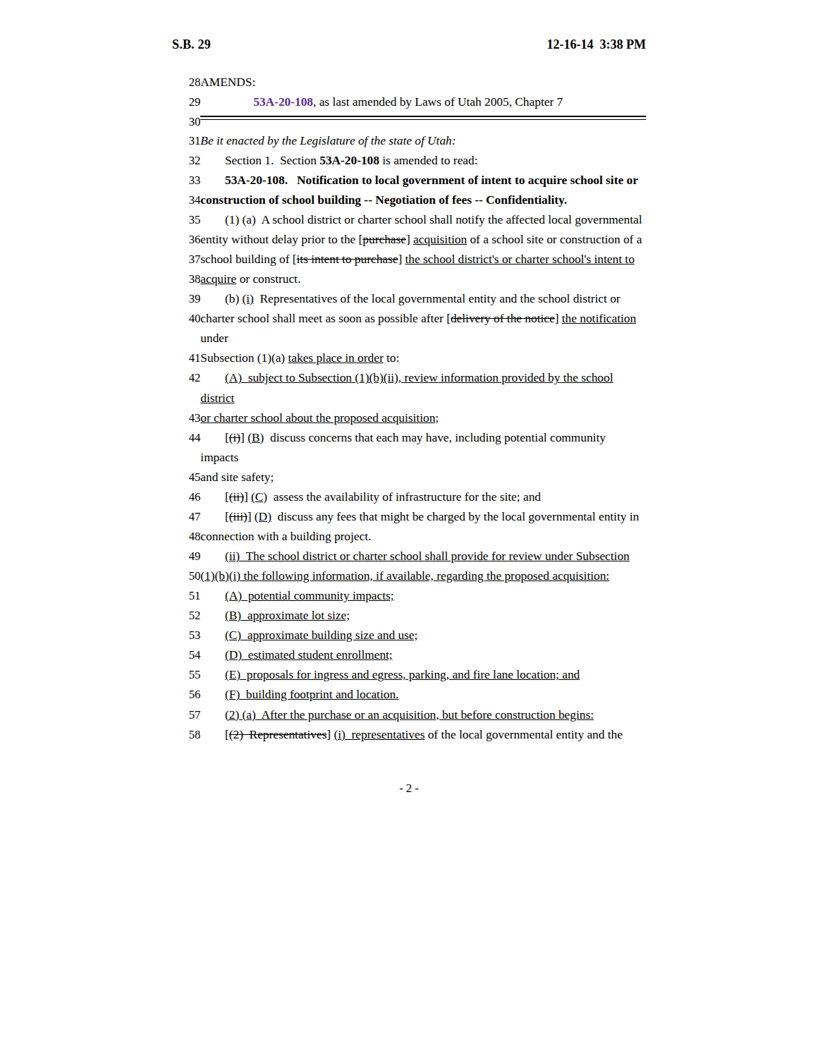S.B. 29 12-16-14 3:38 PM
| 28 | AMENDS: |
| 29 | 53A-20-108 , as last amended by Laws of Utah 2005, Chapter 7 |
| 30 | |
| 31 | Be it enacted by the Legislature of the state of Utah: |
| 32 | Section 1. Section 53A-20-108 is amended to read: |
| 33 | 53A-20-108. Notification to local government of intent to acquire school site or |
| 34 | construction of school building -- Negotiation of fees -- Confidentiality. |
| 35 | (1) (a) A school district or charter school shall notify the affected local governmental |
| 36 | entity without delay prior to the [ purchase ] acquisition of a school site or construction of a |
| 37 | school building of [ its intent to purchase ] the school district's or charter school's intent to |
| 38 | acquire or construct. |
| 39 | (b) (i) Representatives of the local governmental entity and the school district or |
| 40 | charter school shall meet as soon as possible after [ delivery of the notice ] the notification under |
| 41 | Subsection (1)(a) takes place in order to: |
| 42 | (A) subject to Subsection (1)(b)(ii), review information provided by the school district |
| 43 | or charter school about the proposed acquisition; |
| 44 | [ (i) ] (B) discuss concerns that each may have, including potential community impacts |
| 45 | and site safety; |
| 46 | [ (ii) ] (C) assess the availability of infrastructure for the site; and |
| 47 | [ (iii) ] (D) discuss any fees that might be charged by the local governmental entity in |
| 48 | connection with a building project. |
| 49 | (ii) The school district or charter school shall provide for review under Subsection |
| 50 | (1)(b)(i) the following information, if available, regarding the proposed acquisition: |
| 51 | (A) potential community impacts; |
| 52 | (B) approximate lot size; |
| 53 | (C) approximate building size and use; |
| 54 | (D) estimated student enrollment; |
| 55 | (E) proposals for ingress and egress, parking, and fire lane location; and |
| 56 | (F) building footprint and location. |
| 57 | (2) (a) After the purchase or an acquisition, but before construction begins: |
| 58 | [ (2) Representatives ] (i) representatives of the local governmental entity and the |
- 2 -